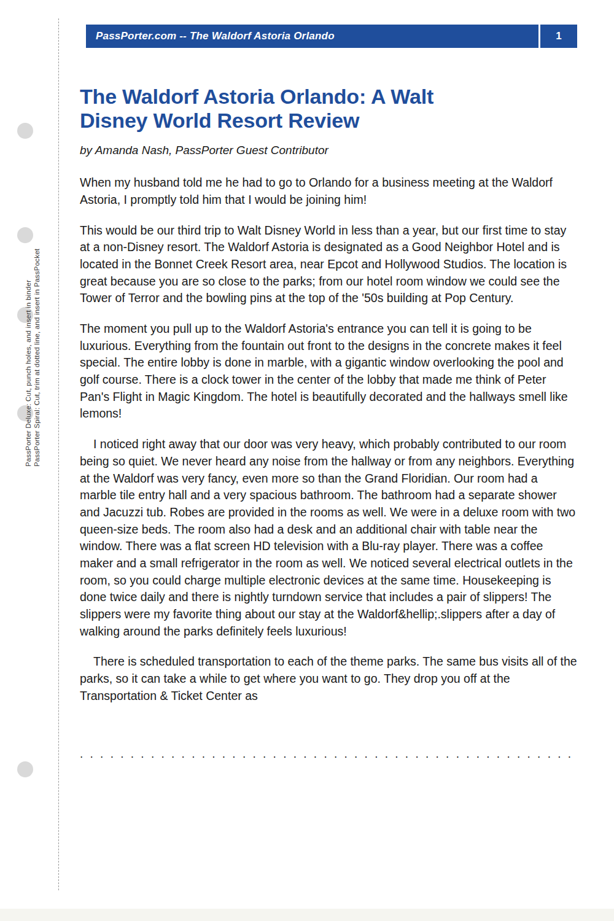PassPorter Deluxe: Cut, punch holes, and insert in binder PassPorter Spiral: Cut, trim at dotted line, and insert in PassPocket
PassPorter.com -- The Waldorf Astoria Orlando
1
The Waldorf Astoria Orlando: A Walt
Disney World Resort Review
by Amanda Nash, PassPorter Guest Contributor
When my husband told me he had to go to Orlando for a business meeting at the Waldorf Astoria, I promptly told him that I would be joining him!
This would be our third trip to Walt Disney World in less than a year, but our first time to stay at a non-Disney resort. The Waldorf Astoria is designated as a Good Neighbor Hotel and is located in the Bonnet Creek Resort area, near Epcot and Hollywood Studios. The location is great because you are so close to the parks; from our hotel room window we could see the Tower of Terror and the bowling pins at the top of the '50s building at Pop Century.
The moment you pull up to the Waldorf Astoria's entrance you can tell it is going to be luxurious. Everything from the fountain out front to the designs in the concrete makes it feel special. The entire lobby is done in marble, with a gigantic window overlooking the pool and golf course. There is a clock tower in the center of the lobby that made me think of Peter Pan's Flight in Magic Kingdom. The hotel is beautifully decorated and the hallways smell like lemons!
I noticed right away that our door was very heavy, which probably contributed to our room being so quiet. We never heard any noise from the hallway or from any neighbors. Everything at the Waldorf was very fancy, even more so than the Grand Floridian. Our room had a marble tile entry hall and a very spacious bathroom. The bathroom had a separate shower and Jacuzzi tub. Robes are provided in the rooms as well. We were in a deluxe room with two queen-size beds. The room also had a desk and an additional chair with table near the window. There was a flat screen HD television with a Blu-ray player. There was a coffee maker and a small refrigerator in the room as well. We noticed several electrical outlets in the room, so you could charge multiple electronic devices at the same time. Housekeeping is done twice daily and there is nightly turndown service that includes a pair of slippers! The slippers were my favorite thing about our stay at the Waldorf&hellip;.slippers after a day of walking around the parks definitely feels luxurious!
There is scheduled transportation to each of the theme parks. The same bus visits all of the parks, so it can take a while to get where you want to go. They drop you off at the Transportation & Ticket Center as
. . . . . . . . . . . . . . . . . . . . . . . . . . . . . . . . . . . . . . . . . . . . . . . . . . . . . . . . . . . . . . . .